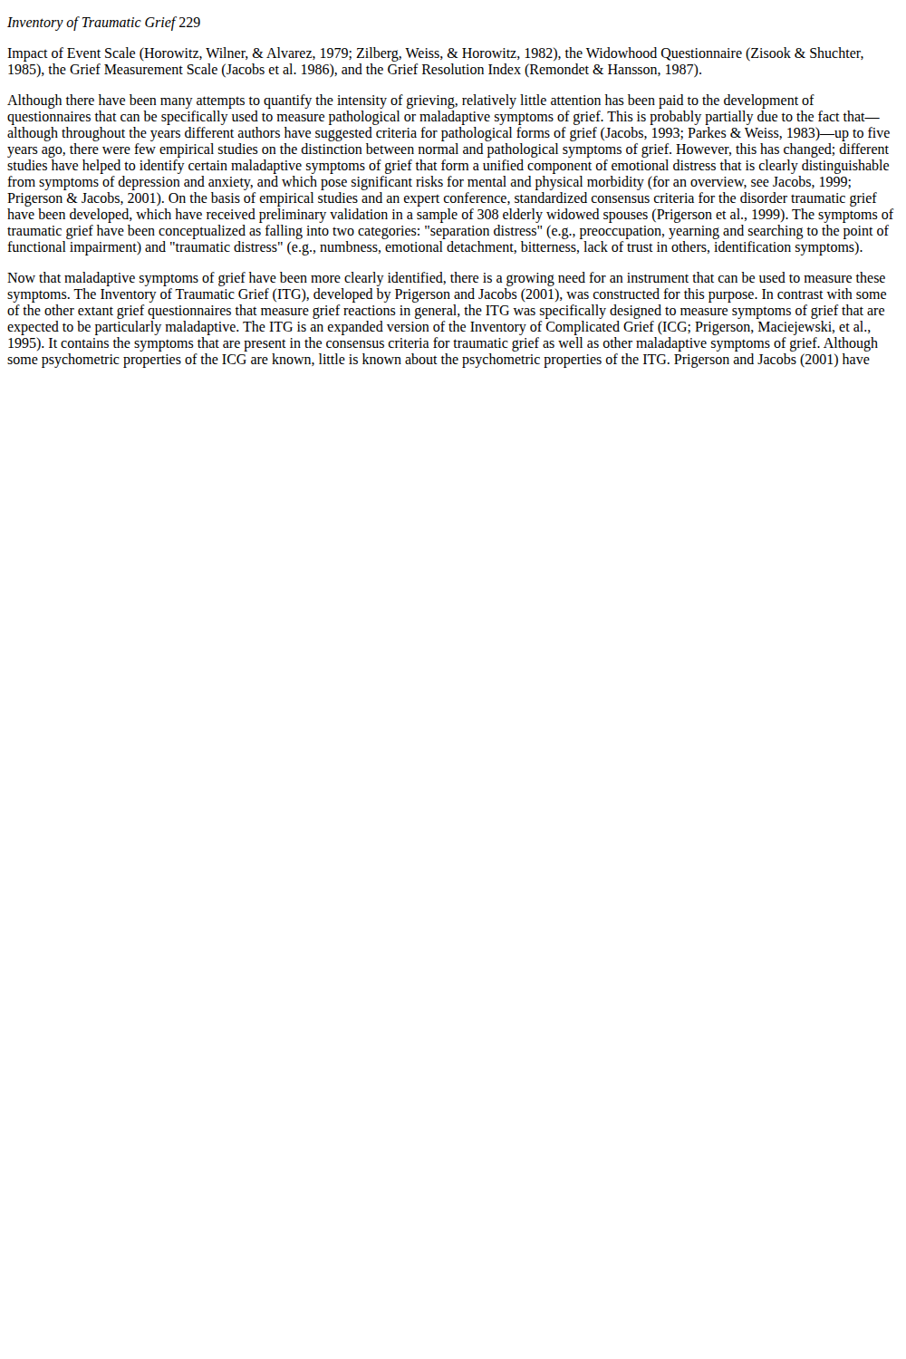Inventory of Traumatic Grief 229
Impact of Event Scale (Horowitz, Wilner, & Alvarez, 1979; Zilberg, Weiss, & Horowitz, 1982), the Widowhood Questionnaire (Zisook & Shuchter, 1985), the Grief Measurement Scale (Jacobs et al. 1986), and the Grief Resolution Index (Remondet & Hansson, 1987).
Although there have been many attempts to quantify the intensity of grieving, relatively little attention has been paid to the development of questionnaires that can be specifically used to measure pathological or maladaptive symptoms of grief. This is probably partially due to the fact that—although throughout the years different authors have suggested criteria for pathological forms of grief (Jacobs, 1993; Parkes & Weiss, 1983)—up to five years ago, there were few empirical studies on the distinction between normal and pathological symptoms of grief. However, this has changed; different studies have helped to identify certain maladaptive symptoms of grief that form a unified component of emotional distress that is clearly distinguishable from symptoms of depression and anxiety, and which pose significant risks for mental and physical morbidity (for an overview, see Jacobs, 1999; Prigerson & Jacobs, 2001). On the basis of empirical studies and an expert conference, standardized consensus criteria for the disorder traumatic grief have been developed, which have received preliminary validation in a sample of 308 elderly widowed spouses (Prigerson et al., 1999). The symptoms of traumatic grief have been conceptualized as falling into two categories: "separation distress" (e.g., preoccupation, yearning and searching to the point of functional impairment) and "traumatic distress" (e.g., numbness, emotional detachment, bitterness, lack of trust in others, identification symptoms).
Now that maladaptive symptoms of grief have been more clearly identified, there is a growing need for an instrument that can be used to measure these symptoms. The Inventory of Traumatic Grief (ITG), developed by Prigerson and Jacobs (2001), was constructed for this purpose. In contrast with some of the other extant grief questionnaires that measure grief reactions in general, the ITG was specifically designed to measure symptoms of grief that are expected to be particularly maladaptive. The ITG is an expanded version of the Inventory of Complicated Grief (ICG; Prigerson, Maciejewski, et al., 1995). It contains the symptoms that are present in the consensus criteria for traumatic grief as well as other maladaptive symptoms of grief. Although some psychometric properties of the ICG are known, little is known about the psychometric properties of the ITG. Prigerson and Jacobs (2001) have